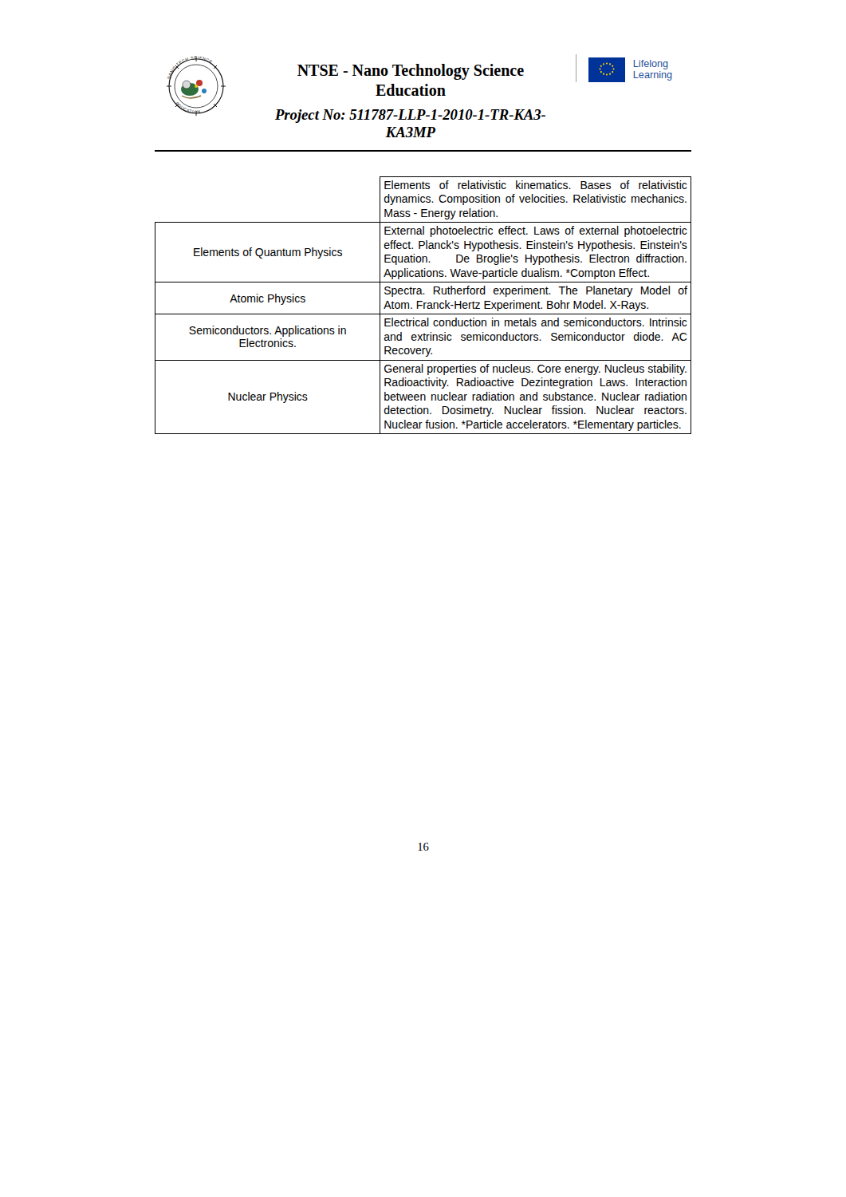NANO TECH SCIENCE EDUCATION
NTSE - Nano Technology Science Education
Project No: 511787-LLP-1-2010-1-TR-KA3-KA3MP
Lifelong
Learning
| | Elements of relativistic kinematics. Bases of relativistic dynamics. Composition of velocities. Relativistic mechanics. Mass - Energy relation. |
| Elements of Quantum Physics | External photoelectric effect. Laws of external photoelectric effect. Planck's Hypothesis. Einstein's Hypothesis. Einstein's Equation. De Broglie's Hypothesis. Electron diffraction. Applications. Wave-particle dualism. *Compton Effect. |
| Atomic Physics | Spectra. Rutherford experiment. The Planetary Model of Atom. Franck-Hertz Experiment. Bohr Model. X-Rays. |
| Semiconductors. Applications in Electronics. | Electrical conduction in metals and semiconductors. Intrinsic and extrinsic semiconductors. Semiconductor diode. AC Recovery. |
| Nuclear Physics | General properties of nucleus. Core energy. Nucleus stability. Radioactivity. Radioactive Dezintegration Laws. Interaction between nuclear radiation and substance. Nuclear radiation detection. Dosimetry. Nuclear fission. Nuclear reactors. Nuclear fusion. *Particle accelerators. *Elementary particles. |
16